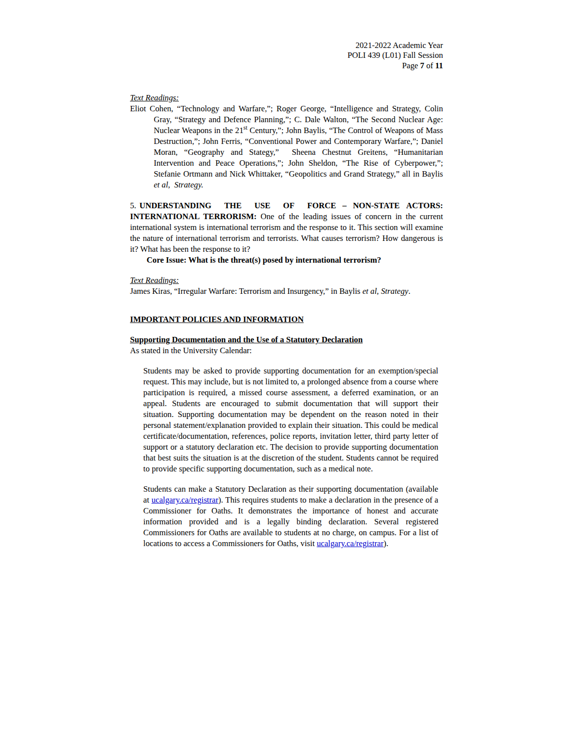2021-2022 Academic Year
POLI 439 (L01) Fall Session
Page 7 of 11
Text Readings:
Eliot Cohen, “Technology and Warfare,”; Roger George, “Intelligence and Strategy, Colin Gray, “Strategy and Defence Planning,”; C. Dale Walton, “The Second Nuclear Age: Nuclear Weapons in the 21st Century,”; John Baylis, “The Control of Weapons of Mass Destruction,”; John Ferris, “Conventional Power and Contemporary Warfare,”; Daniel Moran, “Geography and Stategy,” Sheena Chestnut Greitens, “Humanitarian Intervention and Peace Operations,”; John Sheldon, “The Rise of Cyberpower,”; Stefanie Ortmann and Nick Whittaker, “Geopolitics and Grand Strategy,” all in Baylis et al, Strategy.
5. UNDERSTANDING THE USE OF FORCE – NON-STATE ACTORS: INTERNATIONAL TERRORISM: One of the leading issues of concern in the current international system is international terrorism and the response to it. This section will examine the nature of international terrorism and terrorists. What causes terrorism? How dangerous is it? What has been the response to it?
Core Issue: What is the threat(s) posed by international terrorism?
Text Readings:
James Kiras, “Irregular Warfare: Terrorism and Insurgency,” in Baylis et al, Strategy.
IMPORTANT POLICIES AND INFORMATION
Supporting Documentation and the Use of a Statutory Declaration
As stated in the University Calendar:
Students may be asked to provide supporting documentation for an exemption/special request. This may include, but is not limited to, a prolonged absence from a course where participation is required, a missed course assessment, a deferred examination, or an appeal. Students are encouraged to submit documentation that will support their situation. Supporting documentation may be dependent on the reason noted in their personal statement/explanation provided to explain their situation. This could be medical certificate/documentation, references, police reports, invitation letter, third party letter of support or a statutory declaration etc. The decision to provide supporting documentation that best suits the situation is at the discretion of the student. Students cannot be required to provide specific supporting documentation, such as a medical note.
Students can make a Statutory Declaration as their supporting documentation (available at ucalgary.ca/registrar). This requires students to make a declaration in the presence of a Commissioner for Oaths. It demonstrates the importance of honest and accurate information provided and is a legally binding declaration. Several registered Commissioners for Oaths are available to students at no charge, on campus. For a list of locations to access a Commissioners for Oaths, visit ucalgary.ca/registrar).